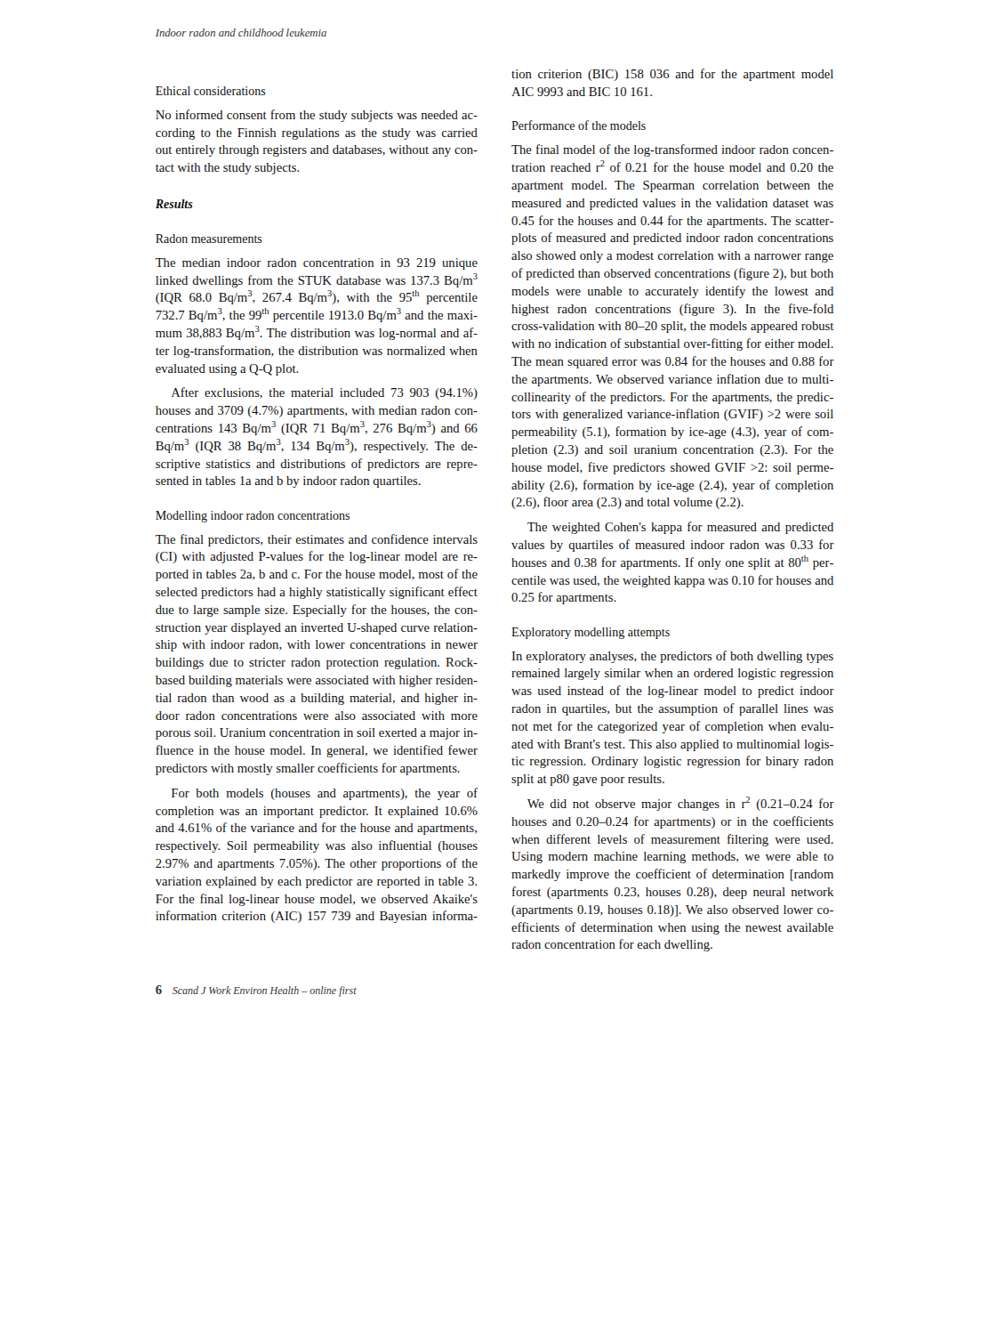Indoor radon and childhood leukemia
Ethical considerations
No informed consent from the study subjects was needed according to the Finnish regulations as the study was carried out entirely through registers and databases, without any contact with the study subjects.
Results
Radon measurements
The median indoor radon concentration in 93 219 unique linked dwellings from the STUK database was 137.3 Bq/m3 (IQR 68.0 Bq/m3, 267.4 Bq/m3), with the 95th percentile 732.7 Bq/m3, the 99th percentile 1913.0 Bq/m3 and the maximum 38,883 Bq/m3. The distribution was log-normal and after log-transformation, the distribution was normalized when evaluated using a Q-Q plot.
After exclusions, the material included 73 903 (94.1%) houses and 3709 (4.7%) apartments, with median radon concentrations 143 Bq/m3 (IQR 71 Bq/m3, 276 Bq/m3) and 66 Bq/m3 (IQR 38 Bq/m3, 134 Bq/m3), respectively. The descriptive statistics and distributions of predictors are represented in tables 1a and b by indoor radon quartiles.
Modelling indoor radon concentrations
The final predictors, their estimates and confidence intervals (CI) with adjusted P-values for the log-linear model are reported in tables 2a, b and c. For the house model, most of the selected predictors had a highly statistically significant effect due to large sample size. Especially for the houses, the construction year displayed an inverted U-shaped curve relationship with indoor radon, with lower concentrations in newer buildings due to stricter radon protection regulation. Rock-based building materials were associated with higher residential radon than wood as a building material, and higher indoor radon concentrations were also associated with more porous soil. Uranium concentration in soil exerted a major influence in the house model. In general, we identified fewer predictors with mostly smaller coefficients for apartments.
For both models (houses and apartments), the year of completion was an important predictor. It explained 10.6% and 4.61% of the variance and for the house and apartments, respectively. Soil permeability was also influential (houses 2.97% and apartments 7.05%). The other proportions of the variation explained by each predictor are reported in table 3. For the final log-linear house model, we observed Akaike's information criterion (AIC) 157 739 and Bayesian information criterion (BIC) 158 036 and for the apartment model AIC 9993 and BIC 10 161.
Performance of the models
The final model of the log-transformed indoor radon concentration reached r2 of 0.21 for the house model and 0.20 the apartment model. The Spearman correlation between the measured and predicted values in the validation dataset was 0.45 for the houses and 0.44 for the apartments. The scatterplots of measured and predicted indoor radon concentrations also showed only a modest correlation with a narrower range of predicted than observed concentrations (figure 2), but both models were unable to accurately identify the lowest and highest radon concentrations (figure 3). In the five-fold cross-validation with 80–20 split, the models appeared robust with no indication of substantial over-fitting for either model. The mean squared error was 0.84 for the houses and 0.88 for the apartments. We observed variance inflation due to multicollinearity of the predictors. For the apartments, the predictors with generalized variance-inflation (GVIF) >2 were soil permeability (5.1), formation by ice-age (4.3), year of completion (2.3) and soil uranium concentration (2.3). For the house model, five predictors showed GVIF >2: soil permeability (2.6), formation by ice-age (2.4), year of completion (2.6), floor area (2.3) and total volume (2.2).
The weighted Cohen's kappa for measured and predicted values by quartiles of measured indoor radon was 0.33 for houses and 0.38 for apartments. If only one split at 80th percentile was used, the weighted kappa was 0.10 for houses and 0.25 for apartments.
Exploratory modelling attempts
In exploratory analyses, the predictors of both dwelling types remained largely similar when an ordered logistic regression was used instead of the log-linear model to predict indoor radon in quartiles, but the assumption of parallel lines was not met for the categorized year of completion when evaluated with Brant's test. This also applied to multinomial logistic regression. Ordinary logistic regression for binary radon split at p80 gave poor results.
We did not observe major changes in r2 (0.21–0.24 for houses and 0.20–0.24 for apartments) or in the coefficients when different levels of measurement filtering were used. Using modern machine learning methods, we were able to markedly improve the coefficient of determination [random forest (apartments 0.23, houses 0.28), deep neural network (apartments 0.19, houses 0.18)]. We also observed lower coefficients of determination when using the newest available radon concentration for each dwelling.
6 Scand J Work Environ Health – online first